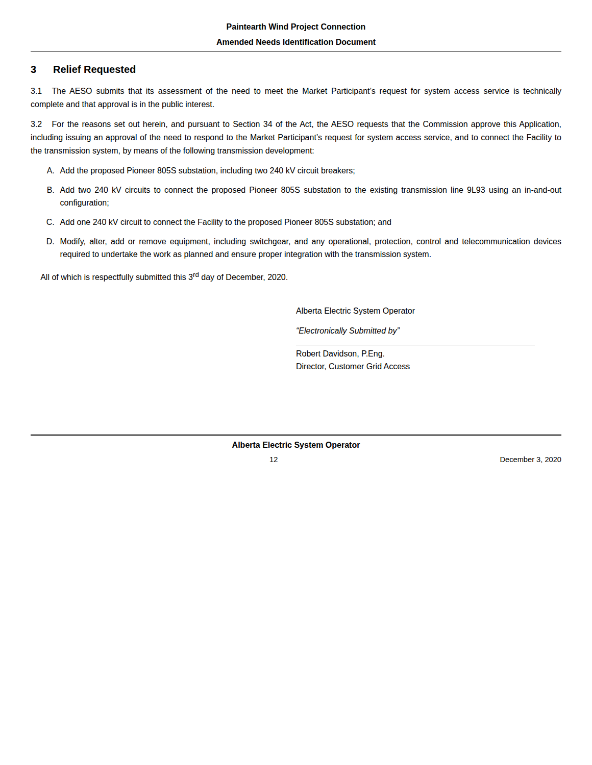Paintearth Wind Project Connection
Amended Needs Identification Document
3 Relief Requested
3.1 The AESO submits that its assessment of the need to meet the Market Participant’s request for system access service is technically complete and that approval is in the public interest.
3.2 For the reasons set out herein, and pursuant to Section 34 of the Act, the AESO requests that the Commission approve this Application, including issuing an approval of the need to respond to the Market Participant’s request for system access service, and to connect the Facility to the transmission system, by means of the following transmission development:
Add the proposed Pioneer 805S substation, including two 240 kV circuit breakers;
Add two 240 kV circuits to connect the proposed Pioneer 805S substation to the existing transmission line 9L93 using an in-and-out configuration;
Add one 240 kV circuit to connect the Facility to the proposed Pioneer 805S substation; and
Modify, alter, add or remove equipment, including switchgear, and any operational, protection, control and telecommunication devices required to undertake the work as planned and ensure proper integration with the transmission system.
All of which is respectfully submitted this 3rd day of December, 2020.
Alberta Electric System Operator
“Electronically Submitted by”
Robert Davidson, P.Eng.
Director, Customer Grid Access
Alberta Electric System Operator
12 December 3, 2020